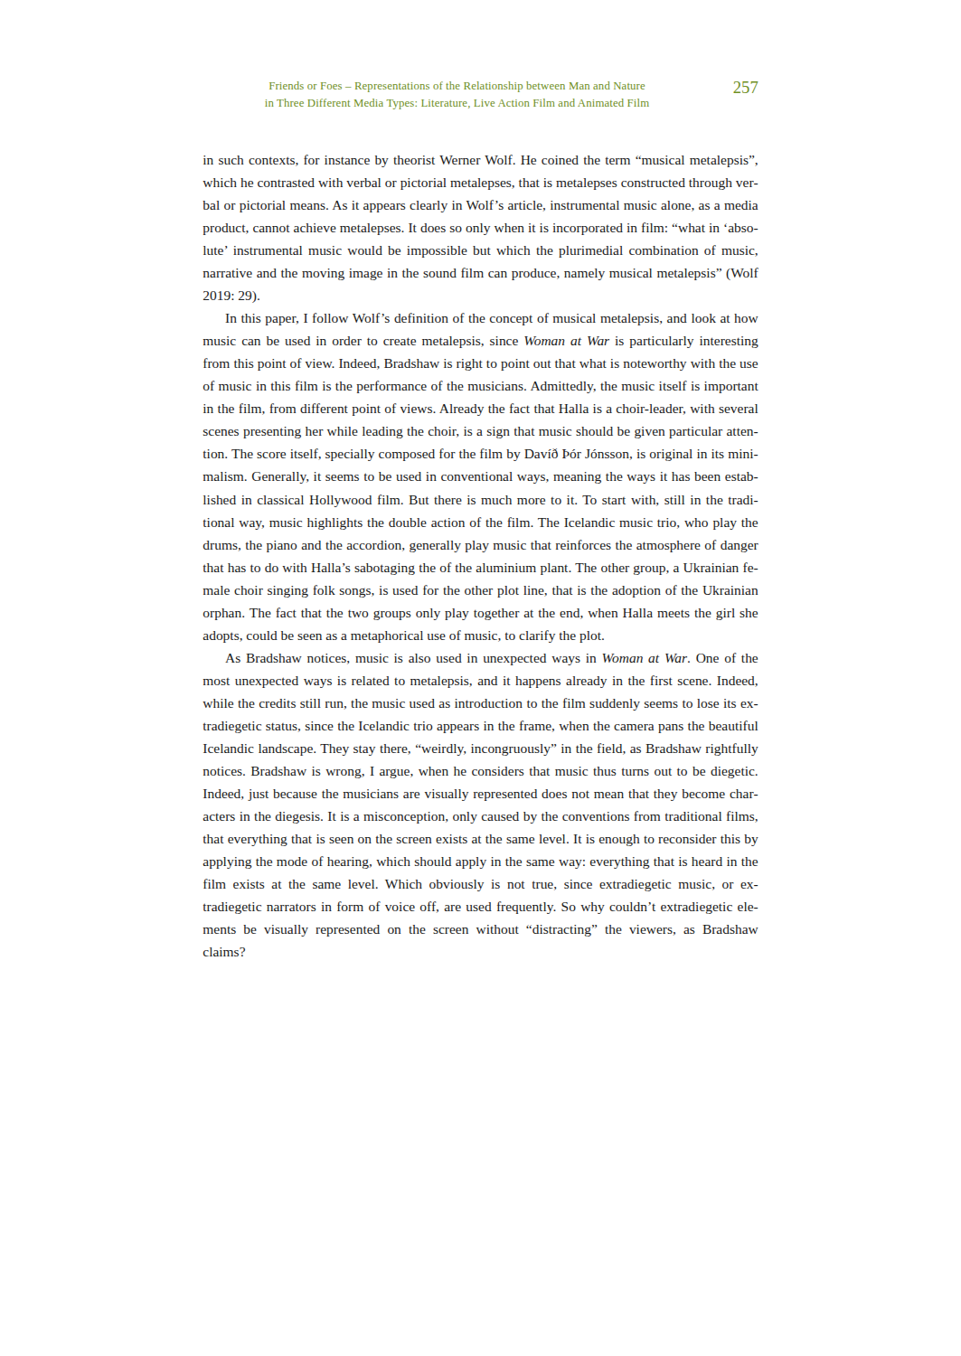Friends or Foes – Representations of the Relationship between Man and Nature in Three Different Media Types: Literature, Live Action Film and Animated Film
257
in such contexts, for instance by theorist Werner Wolf. He coined the term “musical metalepsis”, which he contrasted with verbal or pictorial metalepses, that is metalepses constructed through verbal or pictorial means. As it appears clearly in Wolf’s article, instrumental music alone, as a media product, cannot achieve metalepses. It does so only when it is incorporated in film: “what in ‘absolute’ instrumental music would be impossible but which the plurimedial combination of music, narrative and the moving image in the sound film can produce, namely musical metalepsis” (Wolf 2019: 29).
In this paper, I follow Wolf’s definition of the concept of musical metalepsis, and look at how music can be used in order to create metalepsis, since Woman at War is particularly interesting from this point of view. Indeed, Bradshaw is right to point out that what is noteworthy with the use of music in this film is the performance of the musicians. Admittedly, the music itself is important in the film, from different point of views. Already the fact that Halla is a choir-leader, with several scenes presenting her while leading the choir, is a sign that music should be given particular attention. The score itself, specially composed for the film by Davíð Þór Jónsson, is original in its minimalism. Generally, it seems to be used in conventional ways, meaning the ways it has been established in classical Hollywood film. But there is much more to it. To start with, still in the traditional way, music highlights the double action of the film. The Icelandic music trio, who play the drums, the piano and the accordion, generally play music that reinforces the atmosphere of danger that has to do with Halla’s sabotaging the of the aluminium plant. The other group, a Ukrainian female choir singing folk songs, is used for the other plot line, that is the adoption of the Ukrainian orphan. The fact that the two groups only play together at the end, when Halla meets the girl she adopts, could be seen as a metaphorical use of music, to clarify the plot.
As Bradshaw notices, music is also used in unexpected ways in Woman at War. One of the most unexpected ways is related to metalepsis, and it happens already in the first scene. Indeed, while the credits still run, the music used as introduction to the film suddenly seems to lose its extradiegetic status, since the Icelandic trio appears in the frame, when the camera pans the beautiful Icelandic landscape. They stay there, “weirdly, incongruously” in the field, as Bradshaw rightfully notices. Bradshaw is wrong, I argue, when he considers that music thus turns out to be diegetic. Indeed, just because the musicians are visually represented does not mean that they become characters in the diegesis. It is a misconception, only caused by the conventions from traditional films, that everything that is seen on the screen exists at the same level. It is enough to reconsider this by applying the mode of hearing, which should apply in the same way: everything that is heard in the film exists at the same level. Which obviously is not true, since extradiegetic music, or extradiegetic narrators in form of voice off, are used frequently. So why couldn’t extradiegetic elements be visually represented on the screen without “distracting” the viewers, as Bradshaw claims?